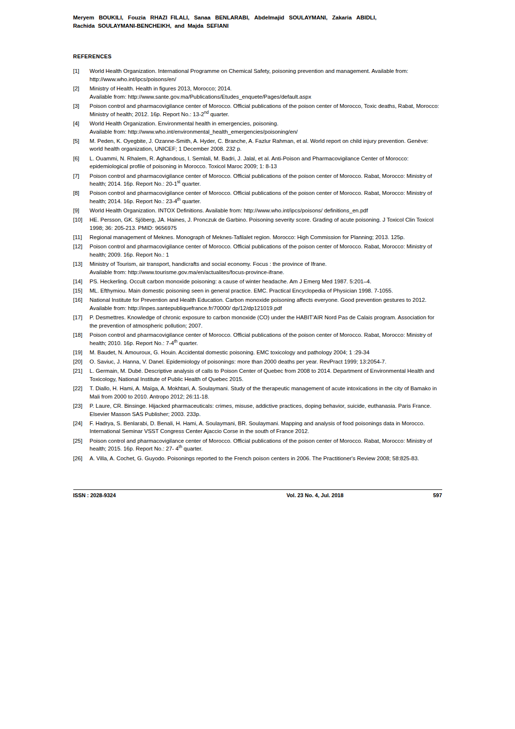Meryem BOUKILI, Fouzia RHAZI FILALI, Sanaa BENLARABI, Abdelmajid SOULAYMANI, Zakaria ABIDLI, Rachida SOULAYMANI-BENCHEIKH, and Majda SEFIANI
References
[1] World Health Organization. International Programme on Chemical Safety, poisoning prevention and management. Available from: http://www.who.int/ipcs/poisons/en/
[2] Ministry of Health. Health in figures 2013, Morocco; 2014.
Available from: http://www.sante.gov.ma/Publications/Etudes_enquete/Pages/default.aspx
[3] Poison control and pharmacovigilance center of Morocco. Official publications of the poison center of Morocco, Toxic deaths, Rabat, Morocco: Ministry of health; 2012. 16p. Report No.: 13-2nd quarter.
[4] World Health Organization. Environmental health in emergencies, poisoning.
Available from: http://www.who.int/environmental_health_emergencies/poisoning/en/
[5] M. Peden, K. Oyegbite, J. Ozanne-Smith, A. Hyder, C. Branche, A. Fazlur Rahman, et al. World report on child injury prevention. Genève: world health organization, UNICEF; 1 December 2008. 232 p.
[6] L. Ouammi, N. Rhalem, R. Aghandous, I. Semlali, M. Badri, J. Jalal, et al. Anti-Poison and Pharmacovigilance Center of Morocco: epidemiological profile of poisoning in Morocco. Toxicol Maroc 2009; 1: 8-13
[7] Poison control and pharmacovigilance center of Morocco. Official publications of the poison center of Morocco. Rabat, Morocco: Ministry of health; 2014. 16p. Report No.: 20-1st quarter.
[8] Poison control and pharmacovigilance center of Morocco. Official publications of the poison center of Morocco. Rabat, Morocco: Ministry of health; 2014. 16p. Report No.: 23-4th quarter.
[9] World Health Organization. INTOX Definitions. Available from: http://www.who.int/ipcs/poisons/ definitions_en.pdf
[10] HE. Persson, GK. Sjöberg, JA. Haines, J. Pronczuk de Garbino. Poisoning severity score. Grading of acute poisoning. J Toxicol Clin Toxicol 1998; 36: 205-213. PMID: 9656975
[11] Regional management of Meknes. Monograph of Meknes-Tafilalet region. Morocco: High Commission for Planning; 2013. 125p.
[12] Poison control and pharmacovigilance center of Morocco. Official publications of the poison center of Morocco. Rabat, Morocco: Ministry of health; 2009. 16p. Report No.: 1
[13] Ministry of Tourism, air transport, handicrafts and social economy. Focus : the province of Ifrane.
Available from: http://www.tourisme.gov.ma/en/actualites/focus-province-ifrane.
[14] PS. Heckerling. Occult carbon monoxide poisoning: a cause of winter headache. Am J Emerg Med 1987. 5:201–4.
[15] ML. Efthymiou. Main domestic poisoning seen in general practice. EMC. Practical Encyclopedia of Physician 1998. 7-1055.
[16] National Institute for Prevention and Health Education. Carbon monoxide poisoning affects everyone. Good prevention gestures to 2012. Available from: http://inpes.santepubliquefrance.fr/70000/ dp/12/dp121019.pdf
[17] P. Desmettres. Knowledge of chronic exposure to carbon monoxide (CO) under the HABIT'AIR Nord Pas de Calais program. Association for the prevention of atmospheric pollution; 2007.
[18] Poison control and pharmacovigilance center of Morocco. Official publications of the poison center of Morocco. Rabat, Morocco: Ministry of health; 2010. 16p. Report No.: 7-4th quarter.
[19] M. Baudet, N. Amouroux, G. Houin. Accidental domestic poisoning. EMC toxicology and pathology 2004; 1 :29-34
[20] O. Saviuc, J. Hanna, V. Danel. Epidemiology of poisonings: more than 2000 deaths per year. RevPract 1999; 13:2054-7.
[21] L. Germain, M. Dubé. Descriptive analysis of calls to Poison Center of Quebec from 2008 to 2014. Department of Environmental Health and Toxicology, National Institute of Public Health of Quebec 2015.
[22] T. Diallo, H. Hami, A. Maïga, A. Mokhtari, A. Soulaymani. Study of the therapeutic management of acute intoxications in the city of Bamako in Mali from 2000 to 2010. Antropo 2012; 26:11-18.
[23] P. Laure, CR. Binsinge. Hijacked pharmaceuticals: crimes, misuse, addictive practices, doping behavior, suicide, euthanasia. Paris France. Elsevier Masson SAS Publisher; 2003. 233p.
[24] F. Hadrya, S. Benlarabi, D. Benali, H. Hami, A. Soulaymani, BR. Soulaymani. Mapping and analysis of food poisonings data in Morocco. International Seminar VSST Congress Center Ajaccio Corse in the south of France 2012.
[25] Poison control and pharmacovigilance center of Morocco. Official publications of the poison center of Morocco. Rabat, Morocco: Ministry of health; 2015. 16p. Report No.: 27- 4th quarter.
[26] A. Villa, A. Cochet, G. Guyodo. Poisonings reported to the French poison centers in 2006. The Practitioner's Review 2008; 58:825-83.
| ISSN : 2028-9324 | Vol. 23 No. 4, Jul. 2018 | 597 |